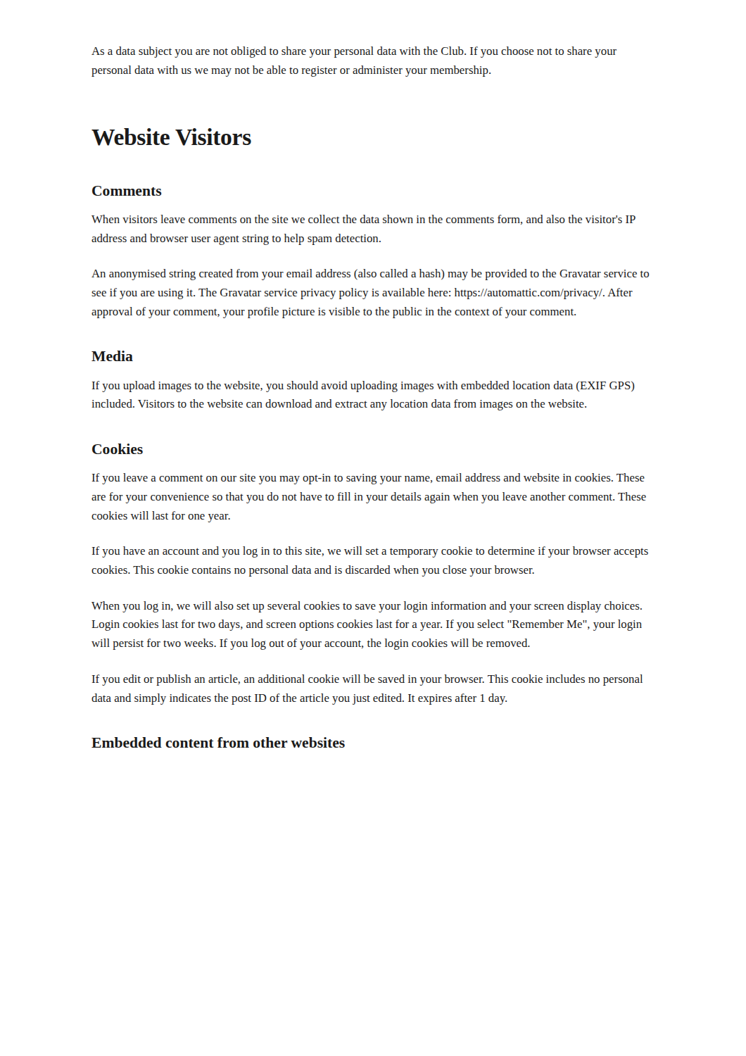As a data subject you are not obliged to share your personal data with the Club. If you choose not to share your personal data with us we may not be able to register or administer your membership.
Website Visitors
Comments
When visitors leave comments on the site we collect the data shown in the comments form, and also the visitor's IP address and browser user agent string to help spam detection.
An anonymised string created from your email address (also called a hash) may be provided to the Gravatar service to see if you are using it. The Gravatar service privacy policy is available here: https://automattic.com/privacy/. After approval of your comment, your profile picture is visible to the public in the context of your comment.
Media
If you upload images to the website, you should avoid uploading images with embedded location data (EXIF GPS) included. Visitors to the website can download and extract any location data from images on the website.
Cookies
If you leave a comment on our site you may opt-in to saving your name, email address and website in cookies. These are for your convenience so that you do not have to fill in your details again when you leave another comment. These cookies will last for one year.
If you have an account and you log in to this site, we will set a temporary cookie to determine if your browser accepts cookies. This cookie contains no personal data and is discarded when you close your browser.
When you log in, we will also set up several cookies to save your login information and your screen display choices. Login cookies last for two days, and screen options cookies last for a year. If you select "Remember Me", your login will persist for two weeks. If you log out of your account, the login cookies will be removed.
If you edit or publish an article, an additional cookie will be saved in your browser. This cookie includes no personal data and simply indicates the post ID of the article you just edited. It expires after 1 day.
Embedded content from other websites